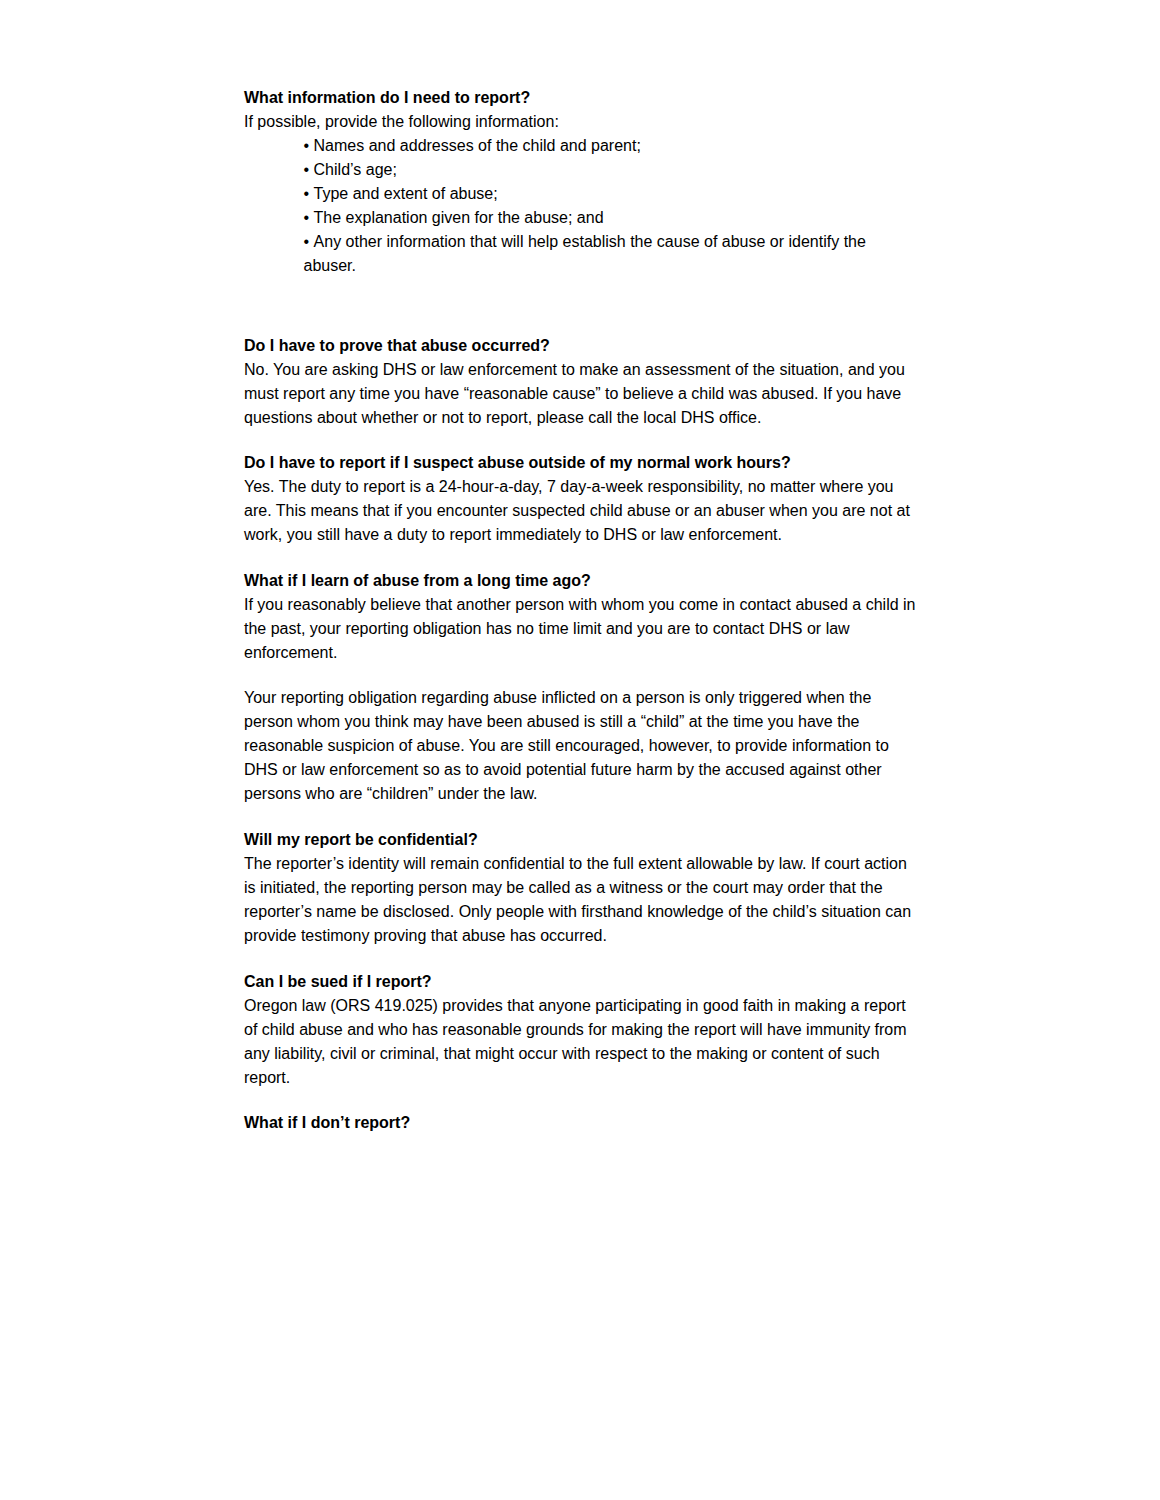What information do I need to report?
If possible, provide the following information:
Names and addresses of the child and parent;
Child’s age;
Type and extent of abuse;
The explanation given for the abuse; and
Any other information that will help establish the cause of abuse or identify the abuser.
Do I have to prove that abuse occurred?
No. You are asking DHS or law enforcement to make an assessment of the situation, and you must report any time you have “reasonable cause” to believe a child was abused. If you have questions about whether or not to report, please call the local DHS office.
Do I have to report if I suspect abuse outside of my normal work hours?
Yes. The duty to report is a 24-hour-a-day, 7 day-a-week responsibility, no matter where you are. This means that if you encounter suspected child abuse or an abuser when you are not at work, you still have a duty to report immediately to DHS or law enforcement.
What if I learn of abuse from a long time ago?
If you reasonably believe that another person with whom you come in contact abused a child in the past, your reporting obligation has no time limit and you are to contact DHS or law enforcement.
Your reporting obligation regarding abuse inflicted on a person is only triggered when the person whom you think may have been abused is still a “child” at the time you have the reasonable suspicion of abuse. You are still encouraged, however, to provide information to DHS or law enforcement so as to avoid potential future harm by the accused against other persons who are “children” under the law.
Will my report be confidential?
The reporter’s identity will remain confidential to the full extent allowable by law. If court action is initiated, the reporting person may be called as a witness or the court may order that the reporter’s name be disclosed. Only people with firsthand knowledge of the child’s situation can provide testimony proving that abuse has occurred.
Can I be sued if I report?
Oregon law (ORS 419.025) provides that anyone participating in good faith in making a report of child abuse and who has reasonable grounds for making the report will have immunity from any liability, civil or criminal, that might occur with respect to the making or content of such report.
What if I don’t report?